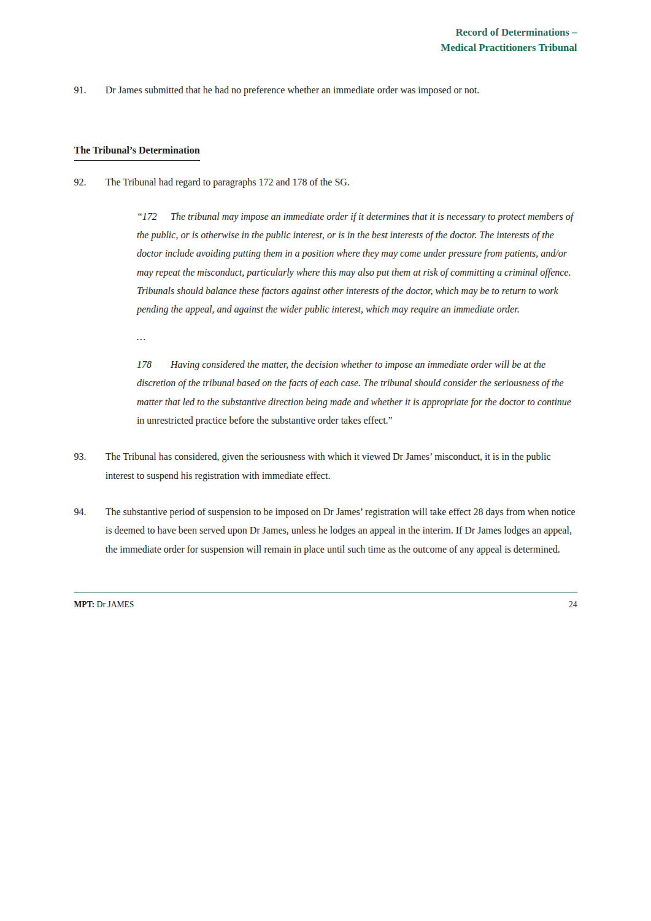Record of Determinations –
Medical Practitioners Tribunal
Dr James submitted that he had no preference whether an immediate order was imposed or not.
The Tribunal’s Determination
The Tribunal had regard to paragraphs 172 and 178 of the SG.
“172 The tribunal may impose an immediate order if it determines that it is necessary to protect members of the public, or is otherwise in the public interest, or is in the best interests of the doctor. The interests of the doctor include avoiding putting them in a position where they may come under pressure from patients, and/or may repeat the misconduct, particularly where this may also put them at risk of committing a criminal offence. Tribunals should balance these factors against other interests of the doctor, which may be to return to work pending the appeal, and against the wider public interest, which may require an immediate order.
…
178 Having considered the matter, the decision whether to impose an immediate order will be at the discretion of the tribunal based on the facts of each case. The tribunal should consider the seriousness of the matter that led to the substantive direction being made and whether it is appropriate for the doctor to continue in unrestricted practice before the substantive order takes effect.”
The Tribunal has considered, given the seriousness with which it viewed Dr James’ misconduct, it is in the public interest to suspend his registration with immediate effect.
The substantive period of suspension to be imposed on Dr James’ registration will take effect 28 days from when notice is deemed to have been served upon Dr James, unless he lodges an appeal in the interim. If Dr James lodges an appeal, the immediate order for suspension will remain in place until such time as the outcome of any appeal is determined.
MPT: Dr JAMES 24